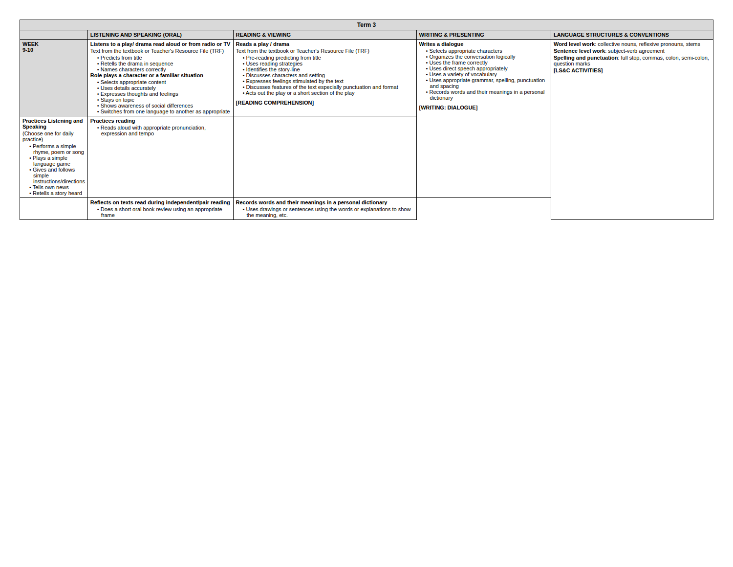| Term 3 |
| | LISTENING AND SPEAKING (ORAL) | READING & VIEWING | WRITING & PRESENTING | LANGUAGE STRUCTURES & CONVENTIONS |
| WEEK 9-10 | Listens to a play/ drama read aloud or from radio or TV Text from the textbook or Teacher's Resource File (TRF) Predicts from title Retells the drama in sequence Names characters correctly Role plays a character or a familiar situation Selects appropriate content Uses details accurately Expresses thoughts and feelings Stays on topic Shows awareness of social differences Switches from one language to another as appropriate | Reads a play / drama Text from the textbook or Teacher's Resource File (TRF) Pre-reading predicting from title Uses reading strategies Identifies the story-line Discusses characters and setting Expresses feelings stimulated by the text Discusses features of the text especially punctuation and format Acts out the play or a short section of the play [READING COMPREHENSION] | Writes a dialogue Selects appropriate characters Organizes the conversation logically Uses the frame correctly Uses direct speech appropriately Uses a variety of vocabulary Uses appropriate grammar, spelling, punctuation and spacing Records words and their meanings in a personal dictionary [WRITING: DIALOGUE] | Word level work : collective nouns, reflexive pronouns, stems Sentence level work : subject-verb agreement Spelling and punctuation : full stop, commas, colon, semi-colon, question marks [LS&C ACTIVITIES] |
| Practices Listening and Speaking (Choose one for daily practice) Performs a simple rhyme, poem or song Plays a simple language game Gives and follows simple instructions/directions Tells own news Retells a story heard | Practices reading Reads aloud with appropriate pronunciation, expression and tempo |
| | Reflects on texts read during independent/pair reading Does a short oral book review using an appropriate frame | Records words and their meanings in a personal dictionary Uses drawings or sentences using the words or explanations to show the meaning, etc. |